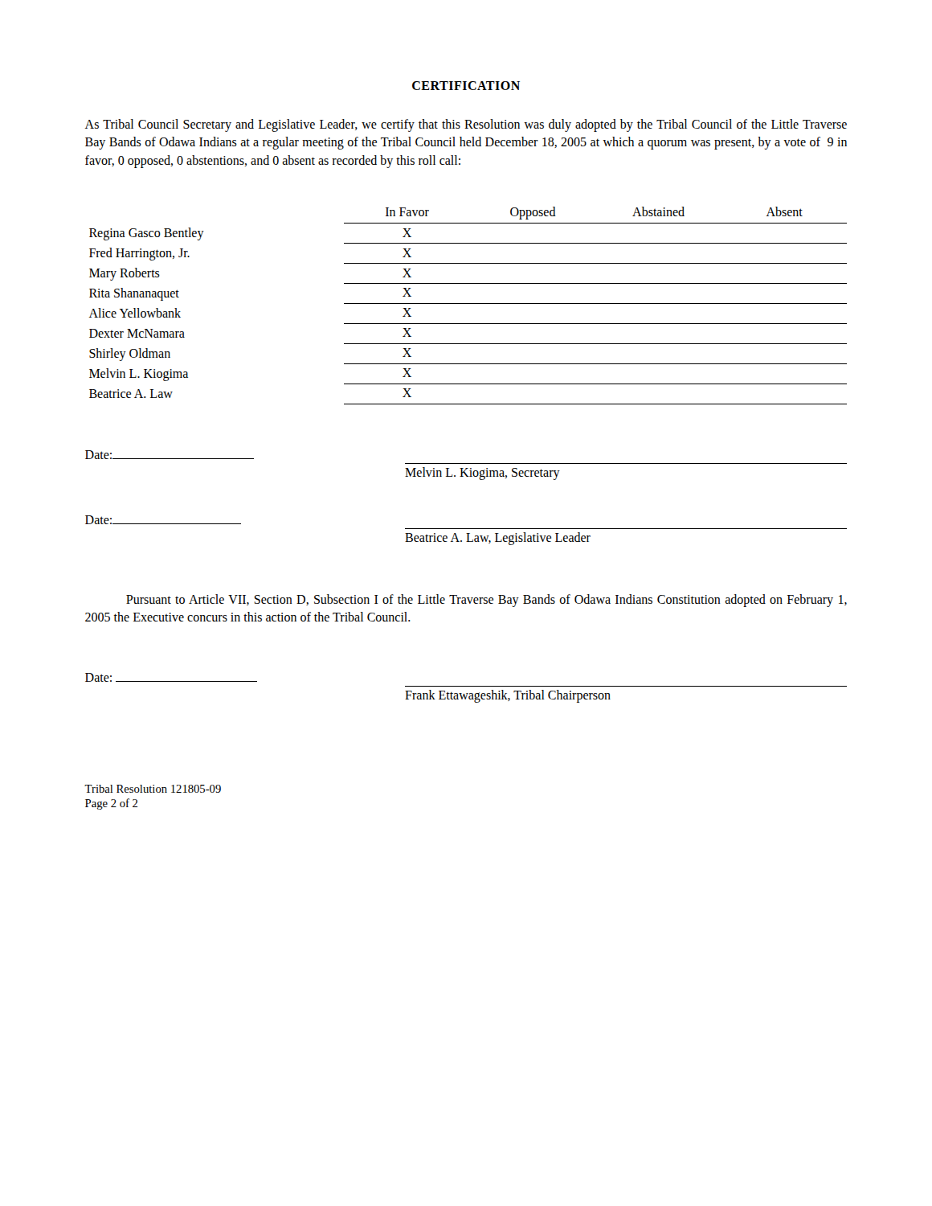CERTIFICATION
As Tribal Council Secretary and Legislative Leader, we certify that this Resolution was duly adopted by the Tribal Council of the Little Traverse Bay Bands of Odawa Indians at a regular meeting of the Tribal Council held December 18, 2005 at which a quorum was present, by a vote of 9 in favor, 0 opposed, 0 abstentions, and 0 absent as recorded by this roll call:
| | In Favor | Opposed | Abstained | Absent |
| --- | --- | --- | --- | --- |
| Regina Gasco Bentley | X | | | |
| Fred Harrington, Jr. | X | | | |
| Mary Roberts | X | | | |
| Rita Shananaquet | X | | | |
| Alice Yellowbank | X | | | |
| Dexter McNamara | X | | | |
| Shirley Oldman | X | | | |
| Melvin L. Kiogima | X | | | |
| Beatrice A. Law | X | | | |
| Date: | |
| | Melvin L. Kiogima, Secretary |
| Date: | |
| | Beatrice A. Law, Legislative Leader |
Pursuant to Article VII, Section D, Subsection I of the Little Traverse Bay Bands of Odawa Indians Constitution adopted on February 1, 2005 the Executive concurs in this action of the Tribal Council.
| Date: | |
| | Frank Ettawageshik, Tribal Chairperson |
Tribal Resolution 121805-09
Page 2 of 2